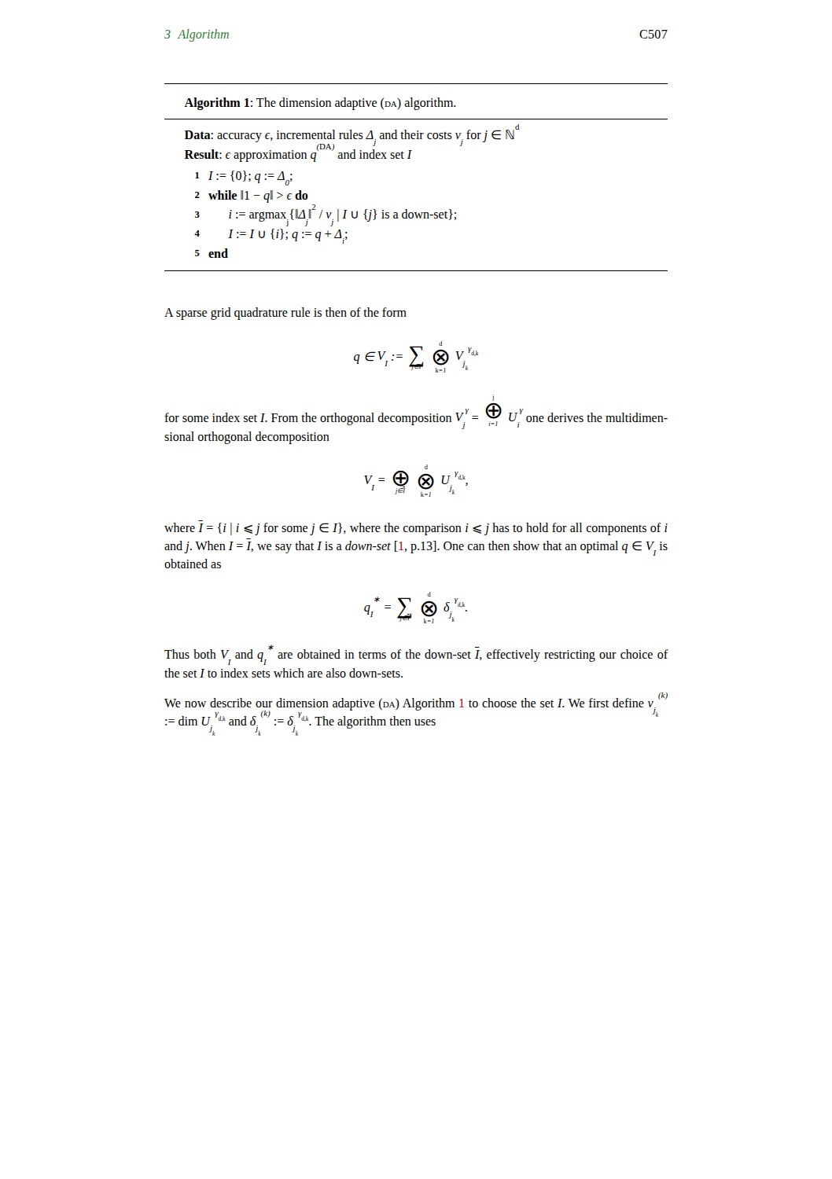3 Algorithm C507
Algorithm 1: The dimension adaptive (da) algorithm.
Data: accuracy ϵ, incremental rules Δj and their costs νj for j ∈ ℕd
Result: ϵ approximation q(DA) and index set I
I := {0}; q := Δ0;
while ‖1 − q‖ > ϵ do
i := argmaxj{‖Δj‖2 / νj | I ∪ {j} is a down-set};
I := I ∪ {i}; q := q + Δi;
end
A sparse grid quadrature rule is then of the form
q ∈ VI := ∑j∈I d⊗k=1 Vjkγd,k
for some index set I. From the orthogonal decomposition Vjγ = j⊕i=1 Uiγ one derives the multidimensional orthogonal decomposition
VI = ⊕j∈I d⊗k=1 Ujkγd,k,
where I = {i | i ⩽ j for some j ∈ I}, where the comparison i ⩽ j has to hold for all components of i and j. When I = I, we say that I is a down-set [1, p.13]. One can then show that an optimal q ∈ VI is obtained as
qI∗ = ∑j∈I d⊗k=1 δjkγd,k.
Thus both VI and qI∗ are obtained in terms of the down-set I, effectively restricting our choice of the set I to index sets which are also down-sets.
We now describe our dimension adaptive (da) Algorithm 1 to choose the set I. We first define νjk(k) := dim Ujkγd,k and δjk(k) := δjkγd,k. The algorithm then uses